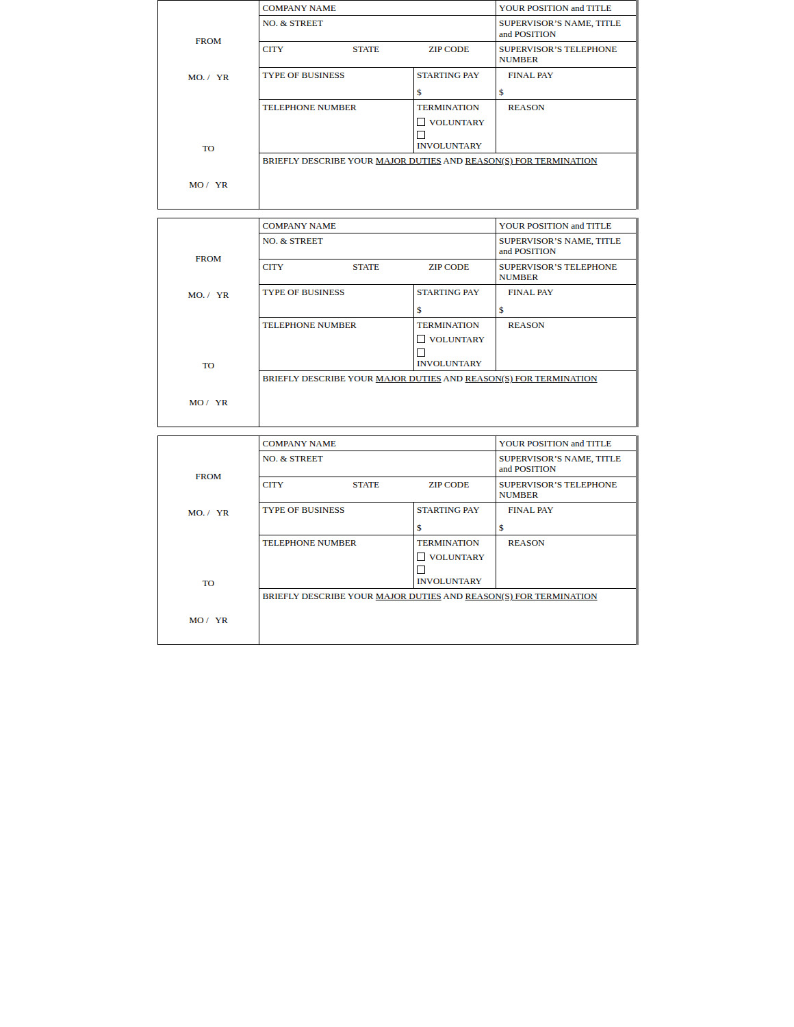| FROM MO. / YR TO MO / YR | COMPANY NAME | YOUR POSITION and TITLE |
| NO. & STREET | SUPERVISOR’S NAME, TITLE and POSITION |
| CITY STATE ZIP CODE | SUPERVISOR’S TELEPHONE NUMBER |
| TYPE OF BUSINESS | STARTING PAY $ | FINAL PAY $ |
| TELEPHONE NUMBER | TERMINATION VOLUNTARY INVOLUNTARY | REASON |
| BRIEFLY DESCRIBE YOUR MAJOR DUTIES AND REASON(S) FOR TERMINATION |
| FROM MO. / YR TO MO / YR | COMPANY NAME | YOUR POSITION and TITLE |
| NO. & STREET | SUPERVISOR’S NAME, TITLE and POSITION |
| CITY STATE ZIP CODE | SUPERVISOR’S TELEPHONE NUMBER |
| TYPE OF BUSINESS | STARTING PAY $ | FINAL PAY $ |
| TELEPHONE NUMBER | TERMINATION VOLUNTARY INVOLUNTARY | REASON |
| BRIEFLY DESCRIBE YOUR MAJOR DUTIES AND REASON(S) FOR TERMINATION |
| FROM MO. / YR TO MO / YR | COMPANY NAME | YOUR POSITION and TITLE |
| NO. & STREET | SUPERVISOR’S NAME, TITLE and POSITION |
| CITY STATE ZIP CODE | SUPERVISOR’S TELEPHONE NUMBER |
| TYPE OF BUSINESS | STARTING PAY $ | FINAL PAY $ |
| TELEPHONE NUMBER | TERMINATION VOLUNTARY INVOLUNTARY | REASON |
| BRIEFLY DESCRIBE YOUR MAJOR DUTIES AND REASON(S) FOR TERMINATION |